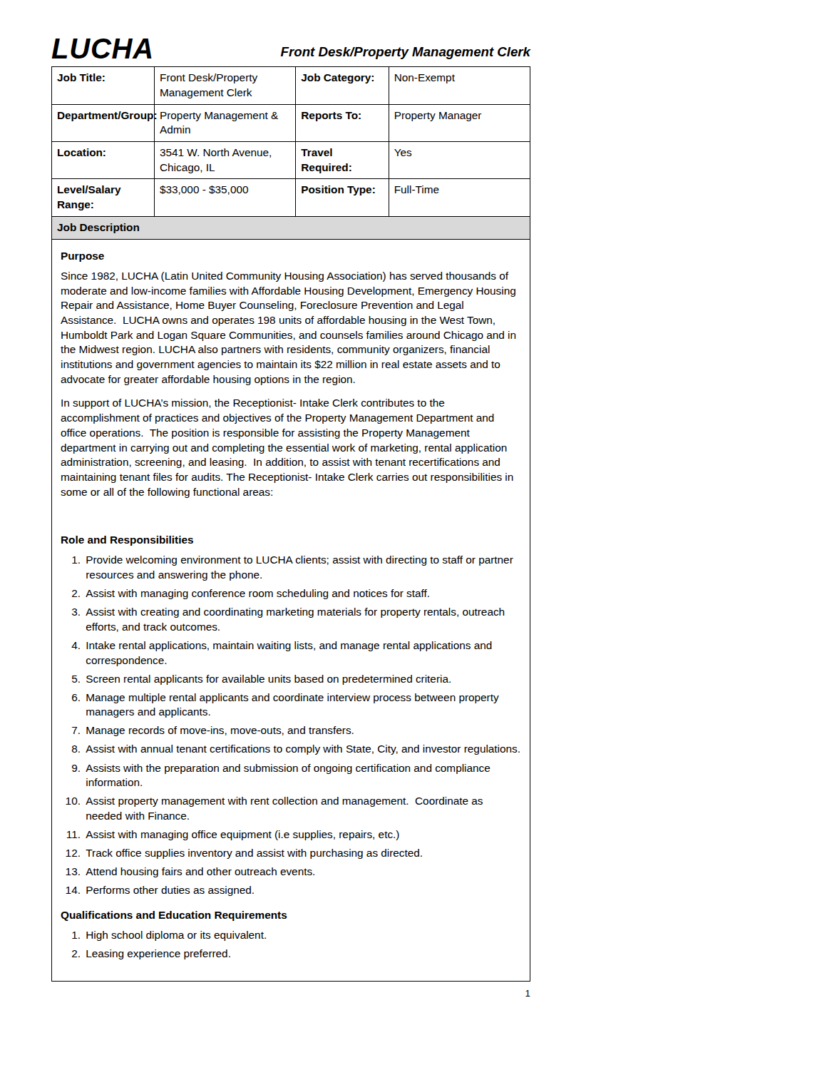LUCHA
Front Desk/Property Management Clerk
| Job Title: | Front Desk/Property Management Clerk | Job Category: | Non-Exempt |
| Department/Group: | Property Management & Admin | Reports To: | Property Manager |
| Location: | 3541 W. North Avenue, Chicago, IL | Travel Required: | Yes |
| Level/Salary Range: | $33,000 - $35,000 | Position Type: | Full-Time |
| Job Description |
Purpose
Since 1982, LUCHA (Latin United Community Housing Association) has served thousands of moderate and low-income families with Affordable Housing Development, Emergency Housing Repair and Assistance, Home Buyer Counseling, Foreclosure Prevention and Legal Assistance. LUCHA owns and operates 198 units of affordable housing in the West Town, Humboldt Park and Logan Square Communities, and counsels families around Chicago and in the Midwest region. LUCHA also partners with residents, community organizers, financial institutions and government agencies to maintain its $22 million in real estate assets and to advocate for greater affordable housing options in the region.
In support of LUCHA’s mission, the Receptionist- Intake Clerk contributes to the accomplishment of practices and objectives of the Property Management Department and office operations. The position is responsible for assisting the Property Management department in carrying out and completing the essential work of marketing, rental application administration, screening, and leasing. In addition, to assist with tenant recertifications and maintaining tenant files for audits. The Receptionist- Intake Clerk carries out responsibilities in some or all of the following functional areas:
Role and Responsibilities
Provide welcoming environment to LUCHA clients; assist with directing to staff or partner resources and answering the phone.
Assist with managing conference room scheduling and notices for staff.
Assist with creating and coordinating marketing materials for property rentals, outreach efforts, and track outcomes.
Intake rental applications, maintain waiting lists, and manage rental applications and correspondence.
Screen rental applicants for available units based on predetermined criteria.
Manage multiple rental applicants and coordinate interview process between property managers and applicants.
Manage records of move-ins, move-outs, and transfers.
Assist with annual tenant certifications to comply with State, City, and investor regulations.
Assists with the preparation and submission of ongoing certification and compliance information.
Assist property management with rent collection and management. Coordinate as needed with Finance.
Assist with managing office equipment (i.e supplies, repairs, etc.)
Track office supplies inventory and assist with purchasing as directed.
Attend housing fairs and other outreach events.
Performs other duties as assigned.
Qualifications and Education Requirements
High school diploma or its equivalent.
Leasing experience preferred.
1